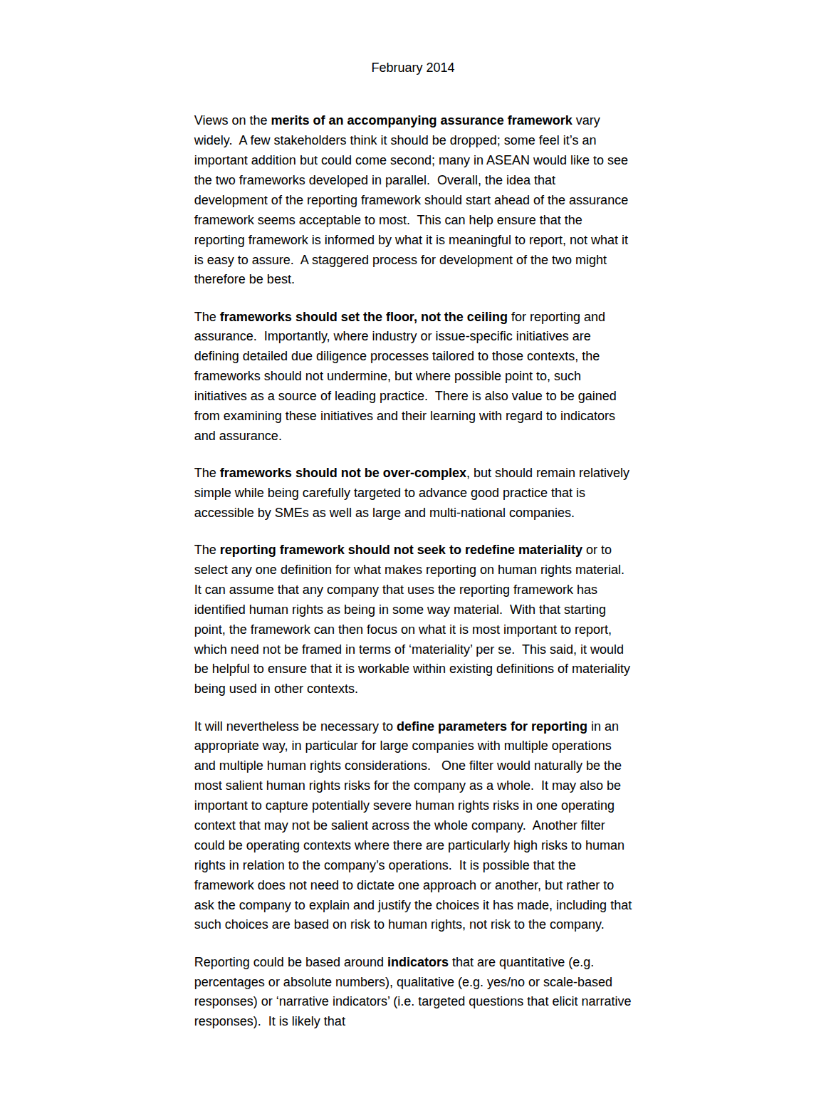February 2014
Views on the merits of an accompanying assurance framework vary widely. A few stakeholders think it should be dropped; some feel it’s an important addition but could come second; many in ASEAN would like to see the two frameworks developed in parallel. Overall, the idea that development of the reporting framework should start ahead of the assurance framework seems acceptable to most. This can help ensure that the reporting framework is informed by what it is meaningful to report, not what it is easy to assure. A staggered process for development of the two might therefore be best.
The frameworks should set the floor, not the ceiling for reporting and assurance. Importantly, where industry or issue-specific initiatives are defining detailed due diligence processes tailored to those contexts, the frameworks should not undermine, but where possible point to, such initiatives as a source of leading practice. There is also value to be gained from examining these initiatives and their learning with regard to indicators and assurance.
The frameworks should not be over-complex, but should remain relatively simple while being carefully targeted to advance good practice that is accessible by SMEs as well as large and multi-national companies.
The reporting framework should not seek to redefine materiality or to select any one definition for what makes reporting on human rights material. It can assume that any company that uses the reporting framework has identified human rights as being in some way material. With that starting point, the framework can then focus on what it is most important to report, which need not be framed in terms of ‘materiality’ per se. This said, it would be helpful to ensure that it is workable within existing definitions of materiality being used in other contexts.
It will nevertheless be necessary to define parameters for reporting in an appropriate way, in particular for large companies with multiple operations and multiple human rights considerations. One filter would naturally be the most salient human rights risks for the company as a whole. It may also be important to capture potentially severe human rights risks in one operating context that may not be salient across the whole company. Another filter could be operating contexts where there are particularly high risks to human rights in relation to the company’s operations. It is possible that the framework does not need to dictate one approach or another, but rather to ask the company to explain and justify the choices it has made, including that such choices are based on risk to human rights, not risk to the company.
Reporting could be based around indicators that are quantitative (e.g. percentages or absolute numbers), qualitative (e.g. yes/no or scale-based responses) or ‘narrative indicators’ (i.e. targeted questions that elicit narrative responses). It is likely that